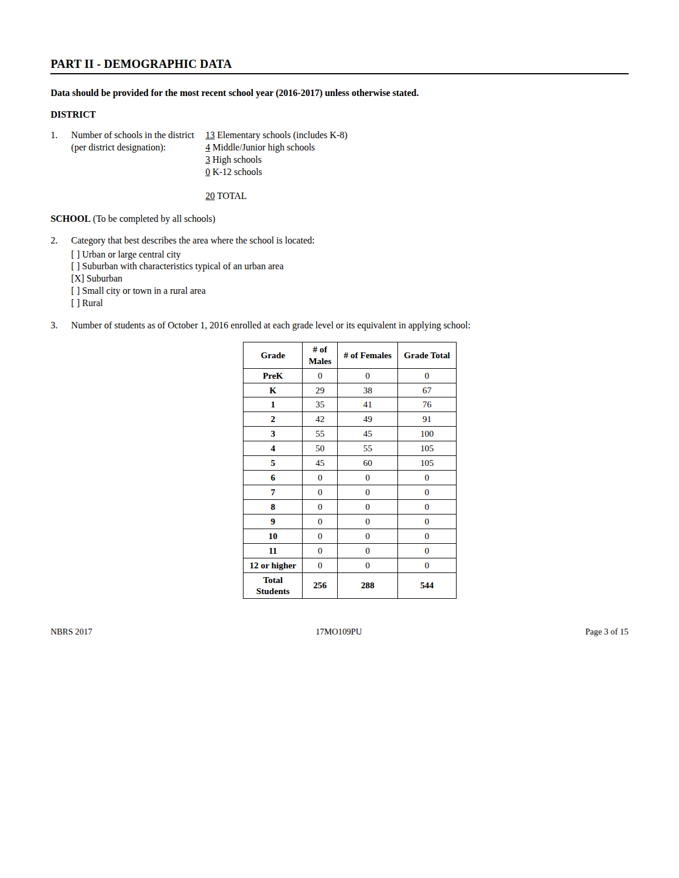PART II - DEMOGRAPHIC DATA
Data should be provided for the most recent school year (2016-2017) unless otherwise stated.
DISTRICT
1.
Number of schools in the district
(per district designation):
13 Elementary schools (includes K-8)
4 Middle/Junior high schools
3 High schools
0 K-12 schools
20 TOTAL
SCHOOL (To be completed by all schools)
2. Category that best describes the area where the school is located:
[ ] Urban or large central city
[ ] Suburban with characteristics typical of an urban area
[X] Suburban
[ ] Small city or town in a rural area
[ ] Rural
3. Number of students as of October 1, 2016 enrolled at each grade level or its equivalent in applying school:
| Grade | # of Males | # of Females | Grade Total |
| --- | --- | --- | --- |
| PreK | 0 | 0 | 0 |
| K | 29 | 38 | 67 |
| 1 | 35 | 41 | 76 |
| 2 | 42 | 49 | 91 |
| 3 | 55 | 45 | 100 |
| 4 | 50 | 55 | 105 |
| 5 | 45 | 60 | 105 |
| 6 | 0 | 0 | 0 |
| 7 | 0 | 0 | 0 |
| 8 | 0 | 0 | 0 |
| 9 | 0 | 0 | 0 |
| 10 | 0 | 0 | 0 |
| 11 | 0 | 0 | 0 |
| 12 or higher | 0 | 0 | 0 |
| Total Students | 256 | 288 | 544 |
NBRS 2017 17MO109PU Page 3 of 15